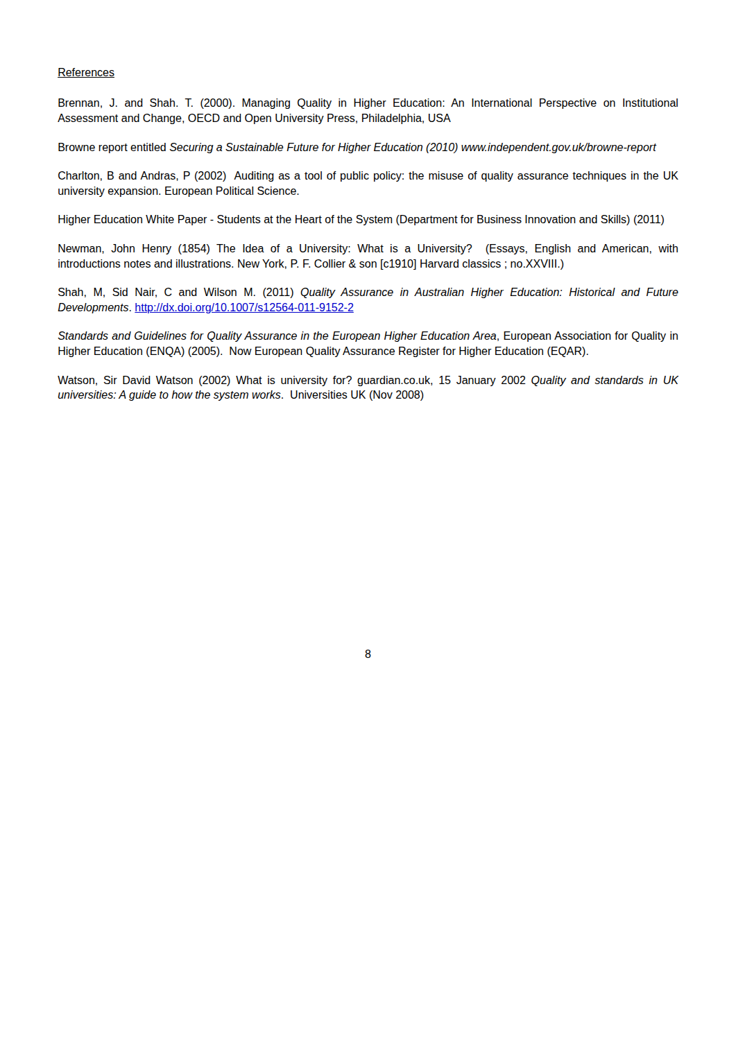References
Brennan, J. and Shah. T. (2000). Managing Quality in Higher Education: An International Perspective on Institutional Assessment and Change, OECD and Open University Press, Philadelphia, USA
Browne report entitled Securing a Sustainable Future for Higher Education (2010) www.independent.gov.uk/browne-report
Charlton, B and Andras, P (2002) Auditing as a tool of public policy: the misuse of quality assurance techniques in the UK university expansion. European Political Science.
Higher Education White Paper - Students at the Heart of the System (Department for Business Innovation and Skills) (2011)
Newman, John Henry (1854) The Idea of a University: What is a University? (Essays, English and American, with introductions notes and illustrations. New York, P. F. Collier & son [c1910] Harvard classics ; no.XXVIII.)
Shah, M, Sid Nair, C and Wilson M. (2011) Quality Assurance in Australian Higher Education: Historical and Future Developments. http://dx.doi.org/10.1007/s12564-011-9152-2
Standards and Guidelines for Quality Assurance in the European Higher Education Area, European Association for Quality in Higher Education (ENQA) (2005). Now European Quality Assurance Register for Higher Education (EQAR).
Watson, Sir David Watson (2002) What is university for? guardian.co.uk, 15 January 2002 Quality and standards in UK universities: A guide to how the system works. Universities UK (Nov 2008)
8